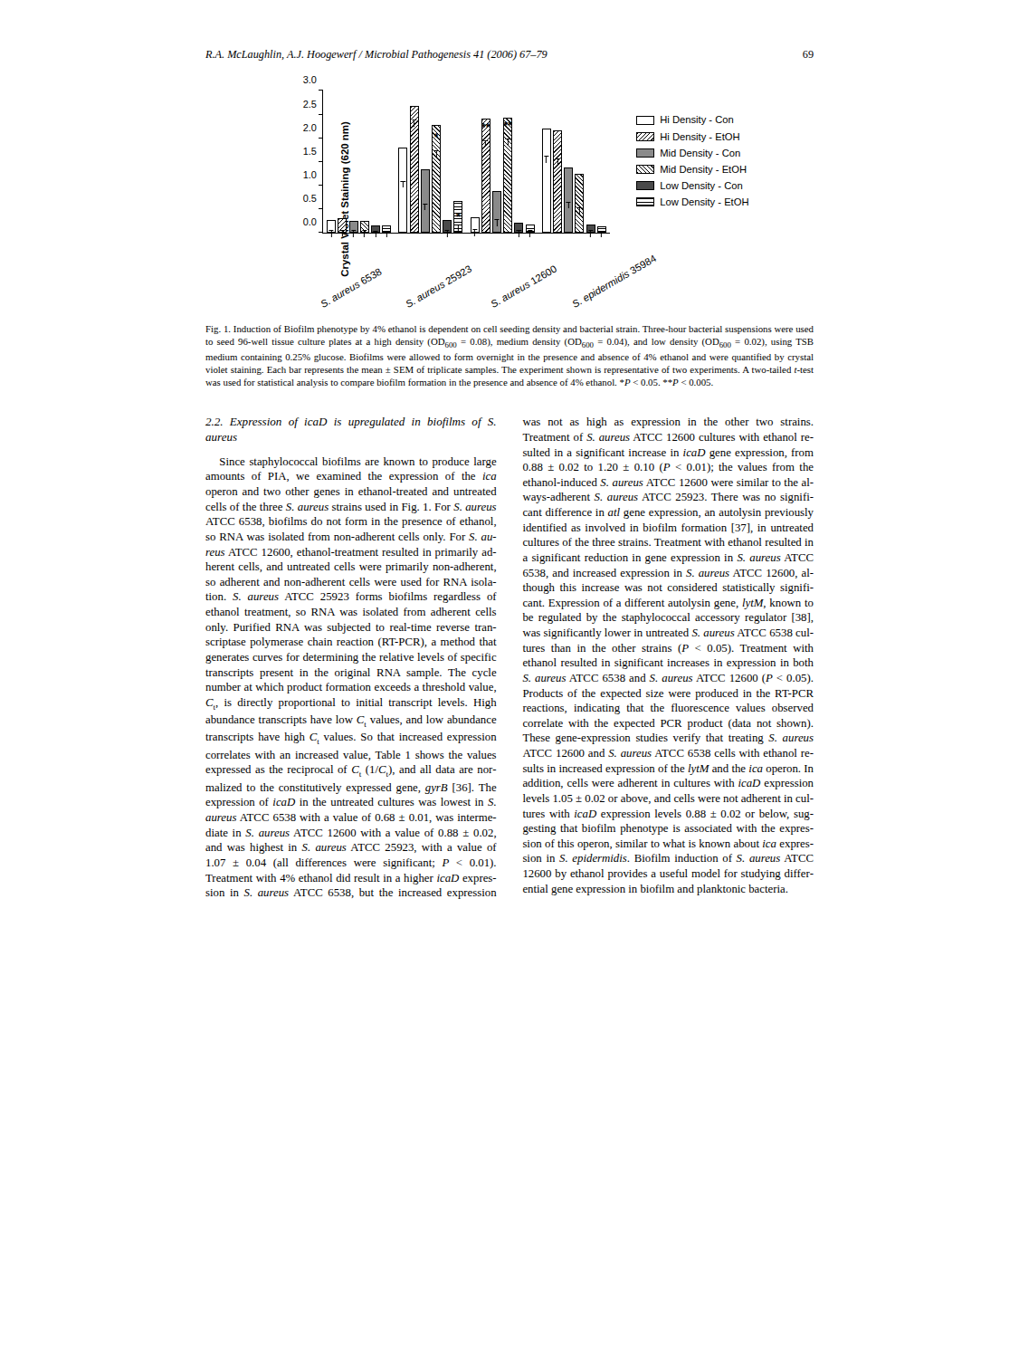R.A. McLaughlin, A.J. Hoogewerf / Microbial Pathogenesis 41 (2006) 67–79 69
Crystal Violet Staining (620 nm)
0.0
0.5
1.0
1.5
2.0
2.5
3.0
*
*
**
**
S. aureus 6538
S. aureus 25923
S. aureus 12600
S. epidermidis 35984
Hi Density - Con
Hi Density - EtOH
Mid Density - Con
Mid Density - EtOH
Low Density - Con
Low Density - EtOH
Fig. 1. Induction of Biofilm phenotype by 4% ethanol is dependent on cell seeding density and bacterial strain. Three-hour bacterial suspensions were used to seed 96-well tissue culture plates at a high density (OD600 = 0.08), medium density (OD600 = 0.04), and low density (OD600 = 0.02), using TSB medium containing 0.25% glucose. Biofilms were allowed to form overnight in the presence and absence of 4% ethanol and were quantified by crystal violet staining. Each bar represents the mean ± SEM of triplicate samples. The experiment shown is representative of two experiments. A two-tailed t-test was used for statistical analysis to compare biofilm formation in the presence and absence of 4% ethanol. *P < 0.05. **P < 0.005.
2.2. Expression of icaD is upregulated in biofilms of S. aureus
Since staphylococcal biofilms are known to produce large amounts of PIA, we examined the expression of the ica operon and two other genes in ethanol-treated and untreated cells of the three S. aureus strains used in Fig. 1. For S. aureus ATCC 6538, biofilms do not form in the presence of ethanol, so RNA was isolated from non-adherent cells only. For S. aureus ATCC 12600, ethanol-treatment resulted in primarily adherent cells, and untreated cells were primarily non-adherent, so adherent and non-adherent cells were used for RNA isolation. S. aureus ATCC 25923 forms biofilms regardless of ethanol treatment, so RNA was isolated from adherent cells only. Purified RNA was subjected to real-time reverse transcriptase polymerase chain reaction (RT-PCR), a method that generates curves for determining the relative levels of specific transcripts present in the original RNA sample. The cycle number at which product formation exceeds a threshold value, Ct, is directly proportional to initial transcript levels. High abundance transcripts have low Ct values, and low abundance transcripts have high Ct values. So that increased expression correlates with an increased value, Table 1 shows the values expressed as the reciprocal of Ct (1/Ct), and all data are normalized to the constitutively expressed gene, gyrB [36]. The expression of icaD in the untreated cultures was lowest in S. aureus ATCC 6538 with a value of 0.68 ± 0.01, was intermediate in S. aureus ATCC 12600 with a value of 0.88 ± 0.02, and was highest in S. aureus ATCC 25923, with a value of 1.07 ± 0.04 (all differences were significant; P < 0.01). Treatment with 4% ethanol did result in a higher icaD expression in S. aureus ATCC 6538, but the increased expression was not as high as expression in the other two strains. Treatment of S. aureus ATCC 12600 cultures with ethanol resulted in a significant increase in icaD gene expression, from 0.88 ± 0.02 to 1.20 ± 0.10 (P < 0.01); the values from the ethanol-induced S. aureus ATCC 12600 were similar to the always-adherent S. aureus ATCC 25923. There was no significant difference in atl gene expression, an autolysin previously identified as involved in biofilm formation [37], in untreated cultures of the three strains. Treatment with ethanol resulted in a significant reduction in gene expression in S. aureus ATCC 6538, and increased expression in S. aureus ATCC 12600, although this increase was not considered statistically significant. Expression of a different autolysin gene, lytM, known to be regulated by the staphylococcal accessory regulator [38], was significantly lower in untreated S. aureus ATCC 6538 cultures than in the other strains (P < 0.05). Treatment with ethanol resulted in significant increases in expression in both S. aureus ATCC 6538 and S. aureus ATCC 12600 (P < 0.05). Products of the expected size were produced in the RT-PCR reactions, indicating that the fluorescence values observed correlate with the expected PCR product (data not shown). These gene-expression studies verify that treating S. aureus ATCC 12600 and S. aureus ATCC 6538 cells with ethanol results in increased expression of the lytM and the ica operon. In addition, cells were adherent in cultures with icaD expression levels 1.05 ± 0.02 or above, and cells were not adherent in cultures with icaD expression levels 0.88 ± 0.02 or below, suggesting that biofilm phenotype is associated with the expression of this operon, similar to what is known about ica expression in S. epidermidis. Biofilm induction of S. aureus ATCC 12600 by ethanol provides a useful model for studying differential gene expression in biofilm and planktonic bacteria.